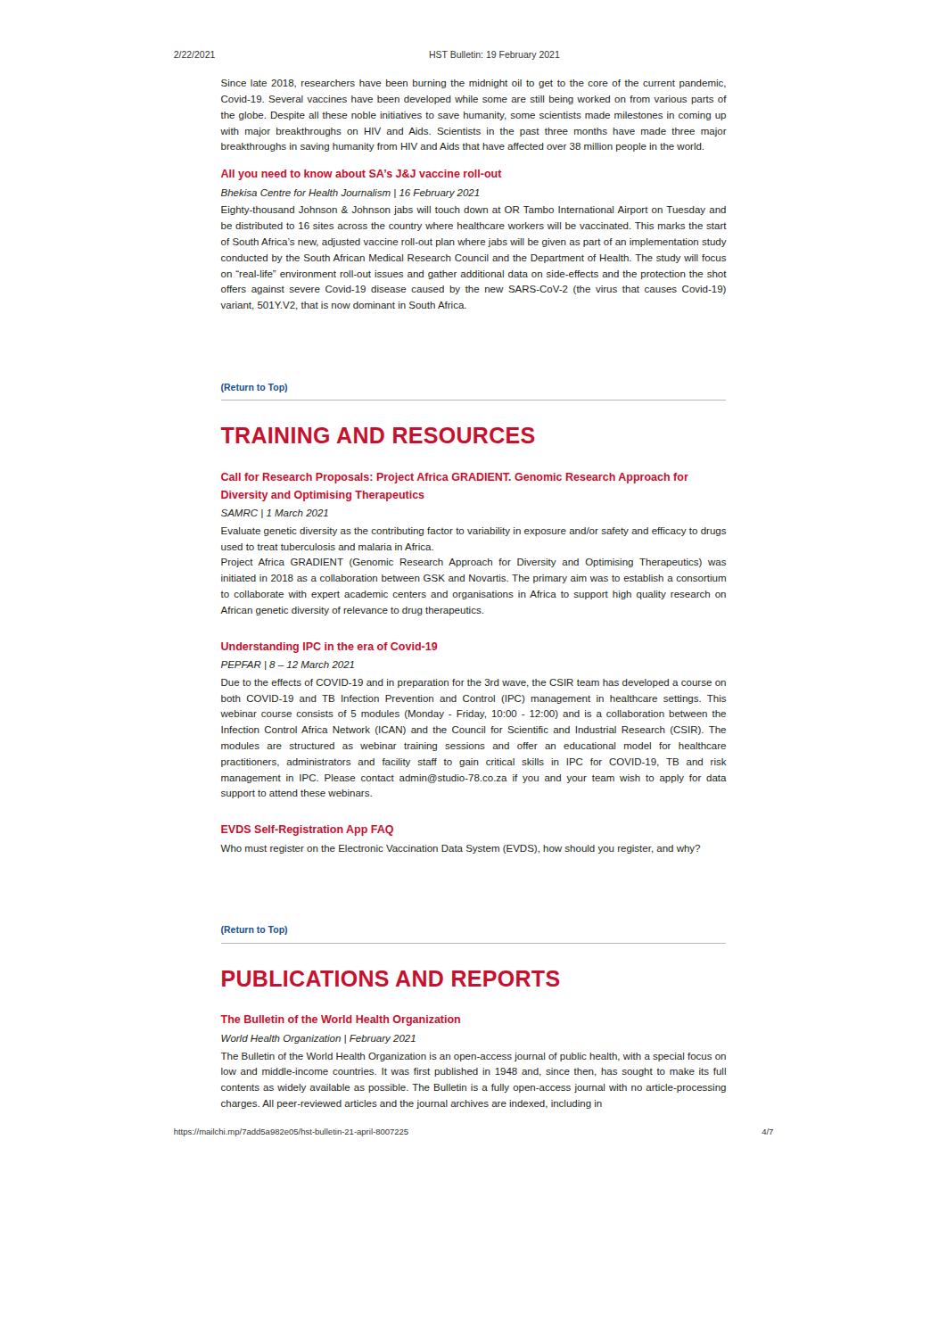2/22/2021 HST Bulletin: 19 February 2021
Since late 2018, researchers have been burning the midnight oil to get to the core of the current pandemic, Covid-19. Several vaccines have been developed while some are still being worked on from various parts of the globe. Despite all these noble initiatives to save humanity, some scientists made milestones in coming up with major breakthroughs on HIV and Aids. Scientists in the past three months have made three major breakthroughs in saving humanity from HIV and Aids that have affected over 38 million people in the world.
All you need to know about SA’s J&J vaccine roll-out
Bhekisa Centre for Health Journalism | 16 February 2021
Eighty-thousand Johnson & Johnson jabs will touch down at OR Tambo International Airport on Tuesday and be distributed to 16 sites across the country where healthcare workers will be vaccinated. This marks the start of South Africa’s new, adjusted vaccine roll-out plan where jabs will be given as part of an implementation study conducted by the South African Medical Research Council and the Department of Health. The study will focus on “real-life” environment roll-out issues and gather additional data on side-effects and the protection the shot offers against severe Covid-19 disease caused by the new SARS-CoV-2 (the virus that causes Covid-19) variant, 501Y.V2, that is now dominant in South Africa.
(Return to Top)
TRAINING AND RESOURCES
Call for Research Proposals: Project Africa GRADIENT. Genomic Research Approach for Diversity and Optimising Therapeutics
SAMRC | 1 March 2021
Evaluate genetic diversity as the contributing factor to variability in exposure and/or safety and efficacy to drugs used to treat tuberculosis and malaria in Africa.
Project Africa GRADIENT (Genomic Research Approach for Diversity and Optimising Therapeutics) was initiated in 2018 as a collaboration between GSK and Novartis. The primary aim was to establish a consortium to collaborate with expert academic centers and organisations in Africa to support high quality research on African genetic diversity of relevance to drug therapeutics.
Understanding IPC in the era of Covid-19
PEPFAR | 8 – 12 March 2021
Due to the effects of COVID-19 and in preparation for the 3rd wave, the CSIR team has developed a course on both COVID-19 and TB Infection Prevention and Control (IPC) management in healthcare settings. This webinar course consists of 5 modules (Monday - Friday, 10:00 - 12:00) and is a collaboration between the Infection Control Africa Network (ICAN) and the Council for Scientific and Industrial Research (CSIR). The modules are structured as webinar training sessions and offer an educational model for healthcare practitioners, administrators and facility staff to gain critical skills in IPC for COVID-19, TB and risk management in IPC. Please contact admin@studio-78.co.za if you and your team wish to apply for data support to attend these webinars.
EVDS Self-Registration App FAQ
Who must register on the Electronic Vaccination Data System (EVDS), how should you register, and why?
(Return to Top)
PUBLICATIONS AND REPORTS
The Bulletin of the World Health Organization
World Health Organization | February 2021
The Bulletin of the World Health Organization is an open-access journal of public health, with a special focus on low and middle-income countries. It was first published in 1948 and, since then, has sought to make its full contents as widely available as possible. The Bulletin is a fully open-access journal with no article-processing charges. All peer-reviewed articles and the journal archives are indexed, including in
https://mailchi.mp/7add5a982e05/hst-bulletin-21-april-8007225 4/7